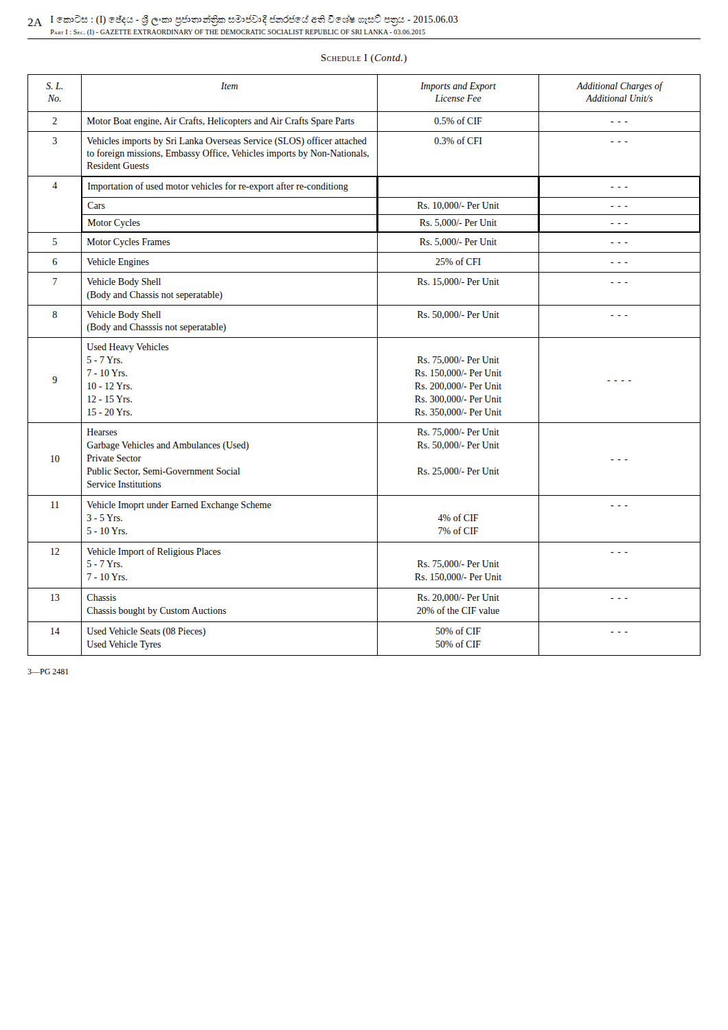2A
I කොටස : (I) ඡේදය - ශ්‍රී ලංකා ප්‍රජාතාන්ත්‍රික සමාජවාදී ජනරජයේ අති විශේෂ ගැසට් පත්‍රය - 2015.06.03
Part I : Sec. (I) - GAZETTE EXTRAORDINARY OF THE DEMOCRATIC SOCIALIST REPUBLIC OF SRI LANKA - 03.06.2015
Schedule I (Contd.)
| S. L. No. | Item | Imports and Export License Fee | Additional Charges of Additional Unit/s |
| --- | --- | --- | --- |
| 2 | Motor Boat engine, Air Crafts, Helicopters and Air Crafts Spare Parts | 0.5% of CIF | - - - |
| 3 | Vehicles imports by Sri Lanka Overseas Service (SLOS) officer attached to foreign missions, Embassy Office, Vehicles imports by Non-Nationals, Resident Guests | 0.3% of CFI | - - - |
| 4 | / Importation of used motor vehicles for re-export after re-conditiong / / Cars / / Motor Cycles / | / Rs. 10,000/- Per Unit / / Rs. 5,000/- Per Unit / | / - - - / / - - - / / - - - / |
| 5 | Motor Cycles Frames | Rs. 5,000/- Per Unit | - - - |
| 6 | Vehicle Engines | 25% of CFI | - - - |
| 7 | Vehicle Body Shell (Body and Chassis not seperatable) | Rs. 15,000/- Per Unit | - - - |
| 8 | Vehicle Body Shell (Body and Chasssis not seperatable) | Rs. 50,000/- Per Unit | - - - |
| 9 | Used Heavy Vehicles 5 - 7 Yrs. 7 - 10 Yrs. 10 - 12 Yrs. 12 - 15 Yrs. 15 - 20 Yrs. | Rs. 75,000/- Per Unit Rs. 150,000/- Per Unit Rs. 200,000/- Per Unit Rs. 300,000/- Per Unit Rs. 350,000/- Per Unit | - - - - |
| 10 | Hearses Garbage Vehicles and Ambulances (Used) Private Sector Public Sector, Semi-Government Social Service Institutions | Rs. 75,000/- Per Unit Rs. 50,000/- Per Unit Rs. 25,000/- Per Unit | - - - |
| 11 | Vehicle Imoprt under Earned Exchange Scheme 3 - 5 Yrs. 5 - 10 Yrs. | 4% of CIF 7% of CIF | - - - |
| 12 | Vehicle Import of Religious Places 5 - 7 Yrs. 7 - 10 Yrs. | Rs. 75,000/- Per Unit Rs. 150,000/- Per Unit | - - - |
| 13 | Chassis Chassis bought by Custom Auctions | Rs. 20,000/- Per Unit 20% of the CIF value | - - - |
| 14 | Used Vehicle Seats (08 Pieces) Used Vehicle Tyres | 50% of CIF 50% of CIF | - - - |
3—PG 2481